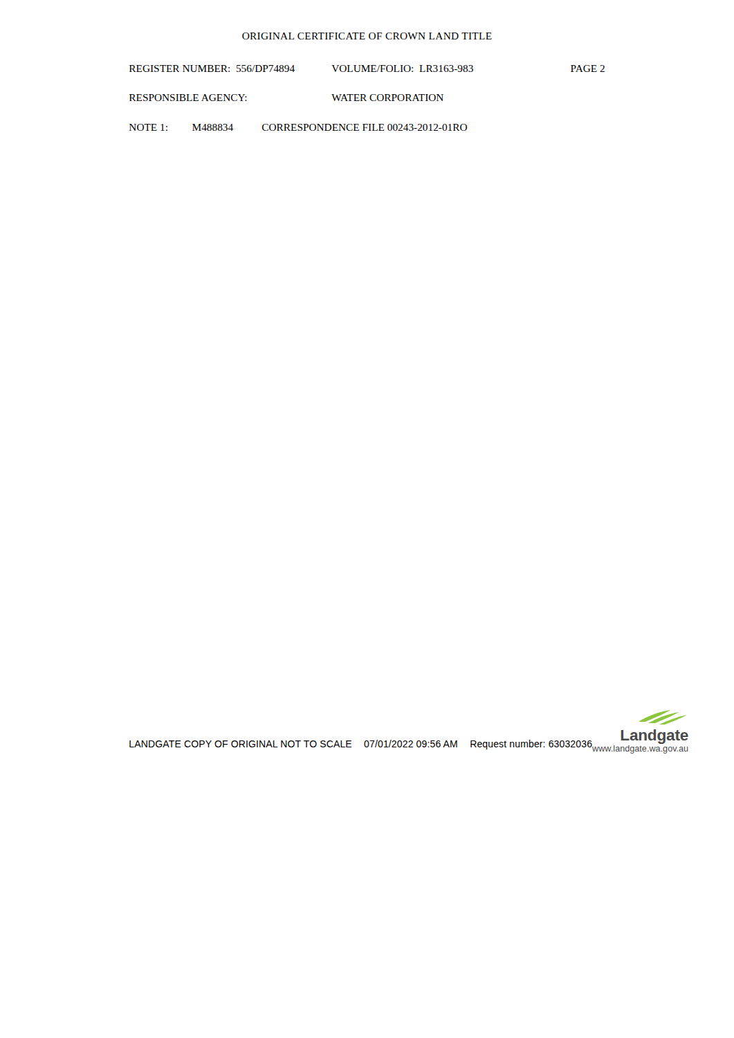ORIGINAL CERTIFICATE OF CROWN LAND TITLE
REGISTER NUMBER: 556/DP74894 VOLUME/FOLIO: LR3163-983 PAGE 2
RESPONSIBLE AGENCY: WATER CORPORATION
NOTE 1: M488834 CORRESPONDENCE FILE 00243-2012-01RO
LANDGATE COPY OF ORIGINAL NOT TO SCALE 07/01/2022 09:56 AM Request number: 63032036
Landgate www.landgate.wa.gov.au